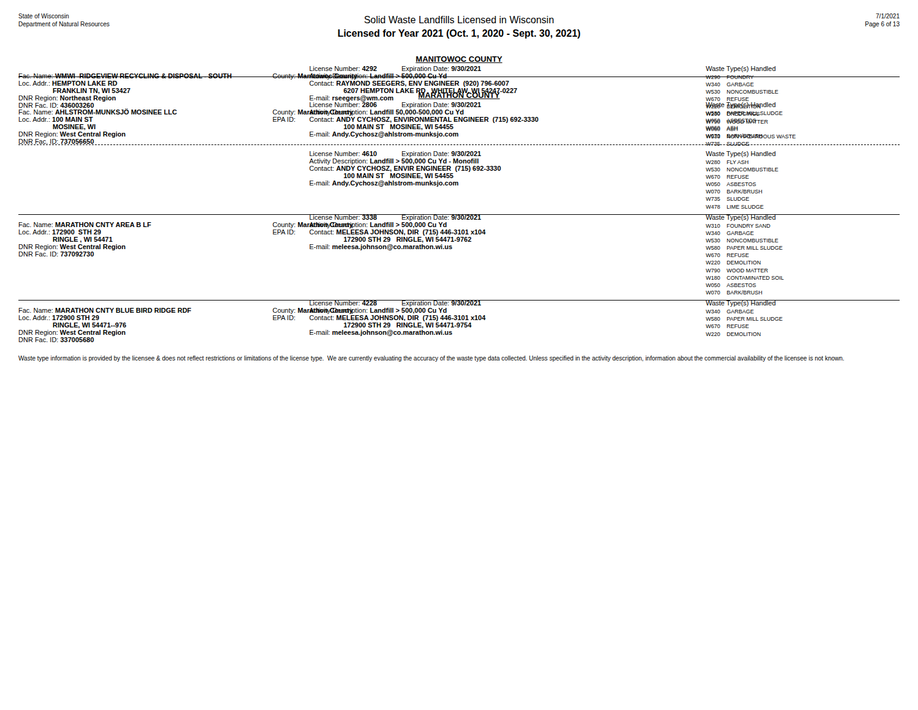State of Wisconsin
Department of Natural Resources
7/1/2021
Page 6 of 13
Solid Waste Landfills Licensed in Wisconsin Licensed for Year 2021 (Oct. 1, 2020 - Sept. 30, 2021)
MANITOWOC COUNTY
| Fac. Name: WMWI -RIDGEVIEW RECYCLING & DISPOSAL - SOUTH Loc. Addr.: HEMPTON LAKE RD FRANKLIN TN, WI 53427 DNR Region: Northeast Region DNR Fac. ID: 436003260 | County: Manitowoc County | |
| | License Number: 4292 Expiration Date: 9/30/2021 Activity Description: Landfill > 500,000 Cu Yd Contact: RAYMOND SEEGERS, ENV ENGINEER (920) 796-6007 6207 HEMPTON LAKE RD WHITELAW, WI 54247-0227 E-mail: rseegers@wm.com | Waste Type(s) Handled W290 FOUNDRY W340 GARBAGE W530 NONCOMBUSTIBLE W670 REFUSE W220 DEMOLITION W230 DREDGINGS W790 WOOD MATTER W060 ASH W533 NON HAZARDOUS WASTE W735 SLUDGE |
| spacer | | |
EPA ID:
EPA ID:
MARATHON COUNTY
| Fac. Name: AHLSTROM-MUNKSJÖ MOSINEE LLC Loc. Addr.: 100 MAIN ST MOSINEE, WI DNR Region: West Central Region DNR Fac. ID: 737056650 | County: Marathon County EPA ID: | |
| | License Number: 2806 Expiration Date: 9/30/2021 Activity Description: Landfill 50,000-500,000 Cu Yd Contact: ANDY CYCHOSZ, ENVIRONMENTAL ENGINEER (715) 692-3330 100 MAIN ST MOSINEE, WI 54455 E-mail: Andy.Cychosz@ahlstrom-munksjo.com | Waste Type(s) Handled W580 PAPER MILL SLUDGE W050 ASBESTOS W060 ASH W070 BARK/BRUSH |
| | License Number: 4610 Expiration Date: 9/30/2021 Activity Description: Landfill > 500,000 Cu Yd - Monofill Contact: ANDY CYCHOSZ, ENVIR ENGINEER (715) 692-3330 100 MAIN ST MOSINEE, WI 54455 E-mail: Andy.Cychosz@ahlstrom-munksjo.com | Waste Type(s) Handled W280 FLY ASH W530 NONCOMBUSTIBLE W670 REFUSE W050 ASBESTOS W070 BARK/BRUSH W735 SLUDGE W478 LIME SLUDGE |
| Fac. Name: MARATHON CNTY AREA B LF Loc. Addr.: 172900 STH 29 RINGLE , WI 54471 DNR Region: West Central Region DNR Fac. ID: 737092730 | County: Marathon County EPA ID: | |
| | License Number: 3338 Expiration Date: 9/30/2021 Activity Description: Landfill > 500,000 Cu Yd Contact: MELEESA JOHNSON, DIR (715) 446-3101 x104 172900 STH 29 RINGLE, WI 54471-9762 E-mail: meleesa.johnson@co.marathon.wi.us | Waste Type(s) Handled W310 FOUNDRY SAND W340 GARBAGE W530 NONCOMBUSTIBLE W580 PAPER MILL SLUDGE W670 REFUSE W220 DEMOLITION W790 WOOD MATTER W180 CONTAMINATED SOIL W050 ASBESTOS W070 BARK/BRUSH |
| Fac. Name: MARATHON CNTY BLUE BIRD RIDGE RDF Loc. Addr.: 172900 STH 29 RINGLE, WI 54471--976 DNR Region: West Central Region DNR Fac. ID: 337005680 | County: Marathon County EPA ID: | |
| | License Number: 4228 Expiration Date: 9/30/2021 Activity Description: Landfill > 500,000 Cu Yd Contact: MELEESA JOHNSON, DIR (715) 446-3101 x104 172900 STH 29 RINGLE, WI 54471-9754 E-mail: meleesa.johnson@co.marathon.wi.us | Waste Type(s) Handled W340 GARBAGE W580 PAPER MILL SLUDGE W670 REFUSE W220 DEMOLITION |
Waste type information is provided by the licensee & does not reflect restrictions or limitations of the license type. We are currently evaluating the accuracy of the waste type data collected. Unless specified in the activity description, information about the commercial availability of the licensee is not known.